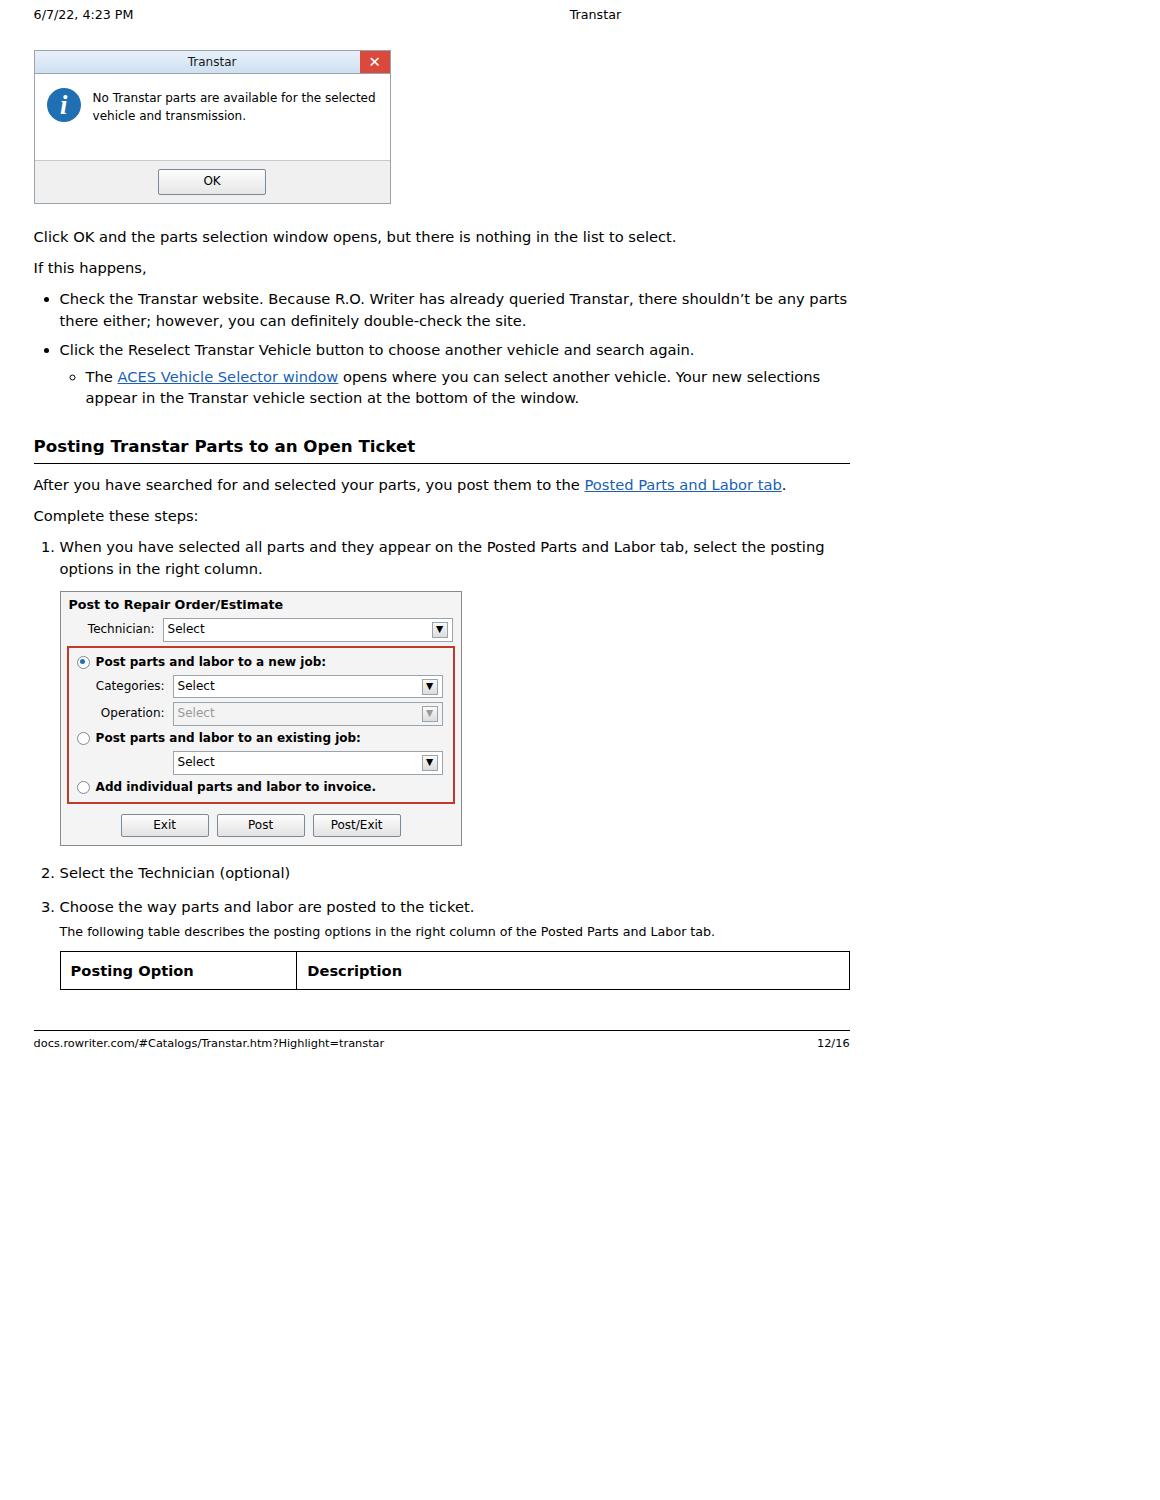6/7/22, 4:23 PM
Transtar
Transtar
✕
i
No Transtar parts are available for the selected vehicle and transmission.
OK
Click OK and the parts selection window opens, but there is nothing in the list to select.
If this happens,
Check the Transtar website. Because R.O. Writer has already queried Transtar, there shouldn’t be any parts there either; however, you can definitely double-check the site.
Click the Reselect Transtar Vehicle button to choose another vehicle and search again.
The ACES Vehicle Selector window opens where you can select another vehicle. Your new selections appear in the Transtar vehicle section at the bottom of the window.
Posting Transtar Parts to an Open Ticket
After you have searched for and selected your parts, you post them to the Posted Parts and Labor tab.
Complete these steps:
When you have selected all parts and they appear on the Posted Parts and Labor tab, select the posting options in the right column.
Post to Repair Order/Estimate
Technician:
Select▼
Post parts and labor to a new job:
Categories:
Select▼
Operation:
Select▼
Post parts and labor to an existing job:
Select▼
Add individual parts and labor to invoice.
Exit Post Post/Exit
Select the Technician (optional)
Choose the way parts and labor are posted to the ticket.
The following table describes the posting options in the right column of the Posted Parts and Labor tab.
| Posting Option | Description |
| --- | --- |
docs.rowriter.com/#Catalogs/Transtar.htm?Highlight=transtar
12/16